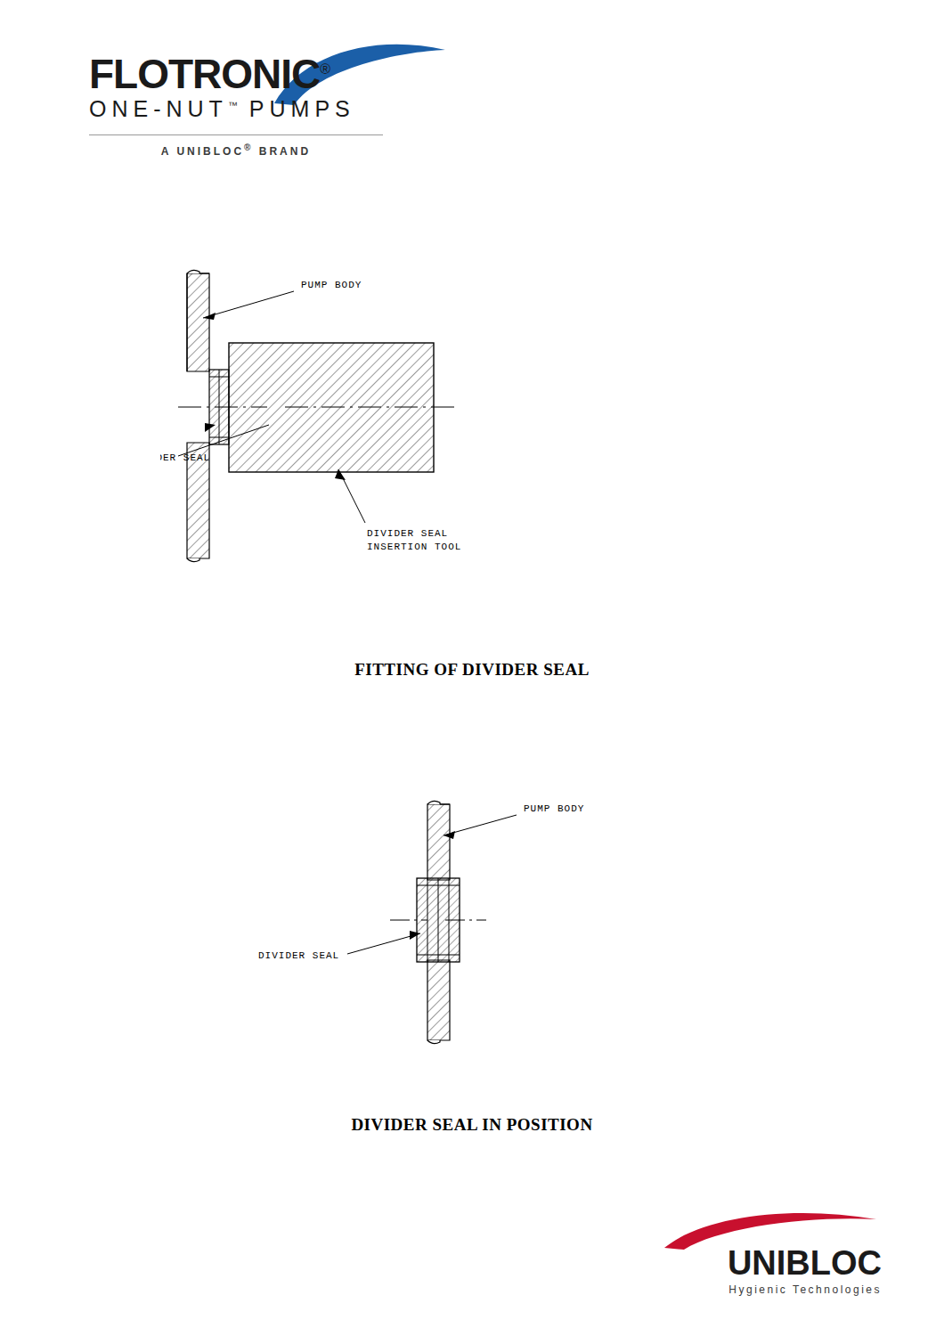FLOTRONIC®
ONE-NUT™ PUMPS
A UNIBLOC® BRAND
PUMP BODY DIVIDER SEAL DIVIDER SEAL INSERTION TOOL
FITTING OF DIVIDER SEAL
PUMP BODY DIVIDER SEAL
DIVIDER SEAL IN POSITION
UNIBLOC
Hygienic Technologies